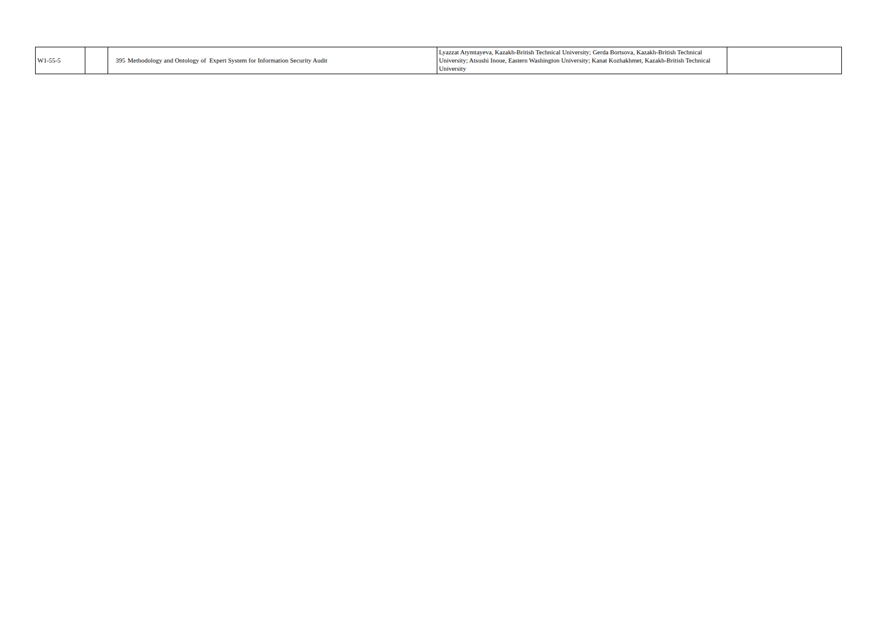| W1-55-5 | | 395 Methodology and Ontology of Expert System for Information Security Audit | Lyazzat Atymtayeva, Kazakh-British Technical University; Gerda Bortsova, Kazakh-British Technical University; Atsushi Inoue, Eastern Washington University; Kanat Kozhakhmet, Kazakh-British Technical University | |